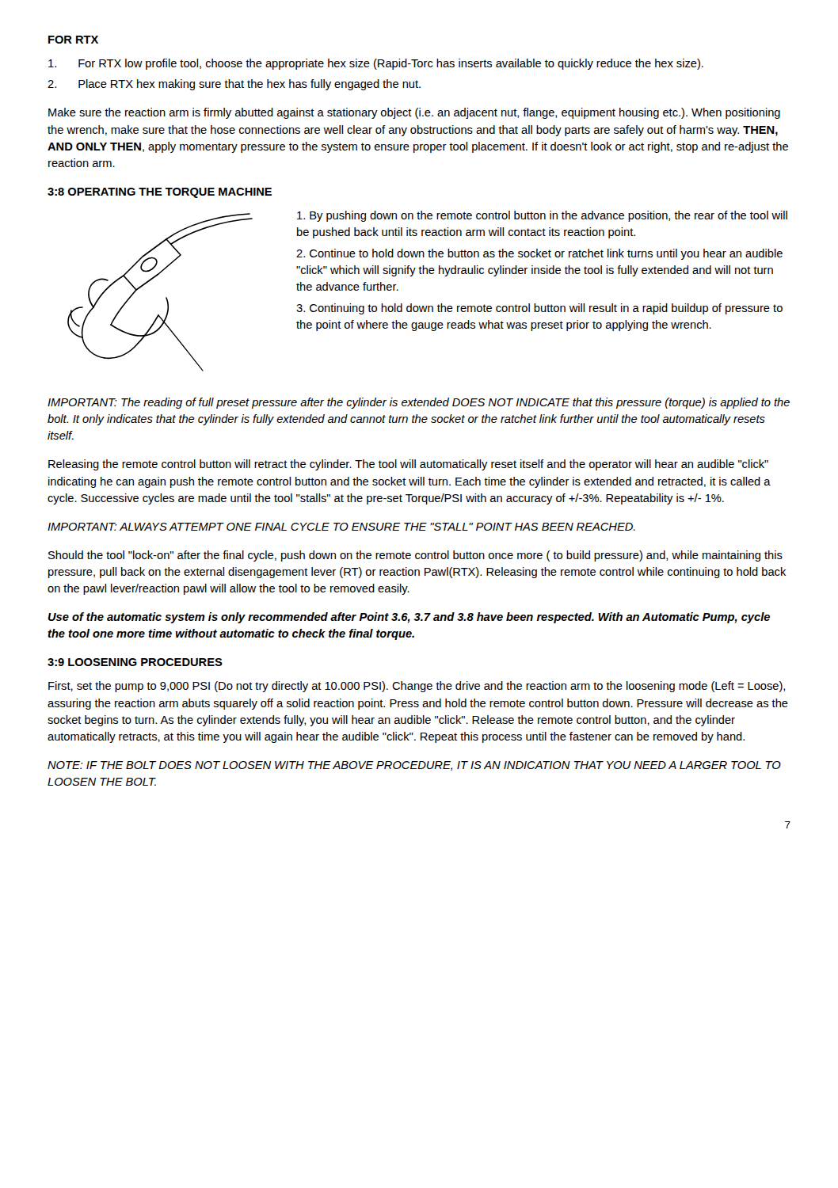FOR RTX
For RTX low profile tool, choose the appropriate hex size (Rapid-Torc has inserts available to quickly reduce the hex size).
Place RTX hex making sure that the hex has fully engaged the nut.
Make sure the reaction arm is firmly abutted against a stationary object (i.e. an adjacent nut, flange, equipment housing etc.). When positioning the wrench, make sure that the hose connections are well clear of any obstructions and that all body parts are safely out of harm's way. THEN, AND ONLY THEN, apply momentary pressure to the system to ensure proper tool placement. If it doesn't look or act right, stop and re-adjust the reaction arm.
3:8 OPERATING THE TORQUE MACHINE
1. By pushing down on the remote control button in the advance position, the rear of the tool will be pushed back until its reaction arm will contact its reaction point.
2. Continue to hold down the button as the socket or ratchet link turns until you hear an audible "click" which will signify the hydraulic cylinder inside the tool is fully extended and will not turn the advance further.
3. Continuing to hold down the remote control button will result in a rapid buildup of pressure to the point of where the gauge reads what was preset prior to applying the wrench.
IMPORTANT: The reading of full preset pressure after the cylinder is extended DOES NOT INDICATE that this pressure (torque) is applied to the bolt. It only indicates that the cylinder is fully extended and cannot turn the socket or the ratchet link further until the tool automatically resets itself.
Releasing the remote control button will retract the cylinder. The tool will automatically reset itself and the operator will hear an audible "click" indicating he can again push the remote control button and the socket will turn. Each time the cylinder is extended and retracted, it is called a cycle. Successive cycles are made until the tool "stalls" at the pre-set Torque/PSI with an accuracy of +/-3%. Repeatability is +/- 1%.
IMPORTANT: ALWAYS ATTEMPT ONE FINAL CYCLE TO ENSURE THE "STALL" POINT HAS BEEN REACHED.
Should the tool "lock-on" after the final cycle, push down on the remote control button once more ( to build pressure) and, while maintaining this pressure, pull back on the external disengagement lever (RT) or reaction Pawl(RTX). Releasing the remote control while continuing to hold back on the pawl lever/reaction pawl will allow the tool to be removed easily.
Use of the automatic system is only recommended after Point 3.6, 3.7 and 3.8 have been respected. With an Automatic Pump, cycle the tool one more time without automatic to check the final torque.
3:9 LOOSENING PROCEDURES
First, set the pump to 9,000 PSI (Do not try directly at 10.000 PSI). Change the drive and the reaction arm to the loosening mode (Left = Loose), assuring the reaction arm abuts squarely off a solid reaction point. Press and hold the remote control button down. Pressure will decrease as the socket begins to turn. As the cylinder extends fully, you will hear an audible "click". Release the remote control button, and the cylinder automatically retracts, at this time you will again hear the audible "click". Repeat this process until the fastener can be removed by hand.
NOTE: IF THE BOLT DOES NOT LOOSEN WITH THE ABOVE PROCEDURE, IT IS AN INDICATION THAT YOU NEED A LARGER TOOL TO LOOSEN THE BOLT.
7